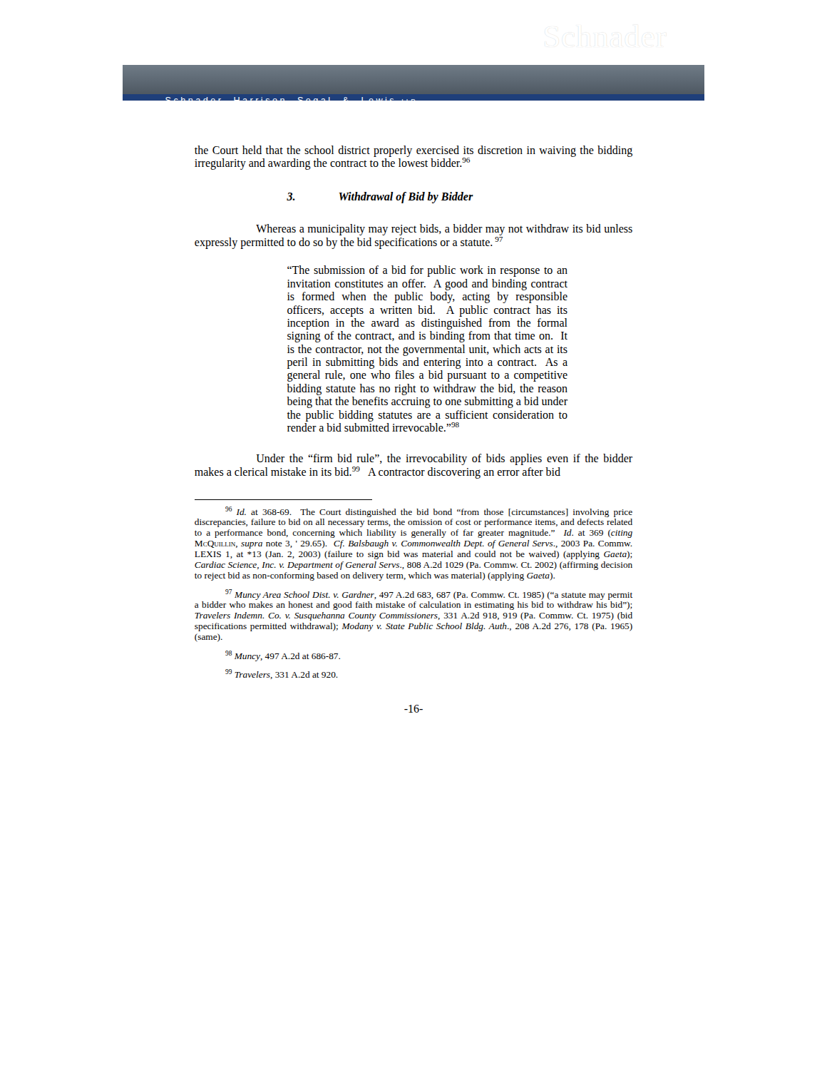Schnader
ATTORNEYS AT LAW
Schnader Harrison Segal & Lewis LLP
the Court held that the school district properly exercised its discretion in waiving the bidding irregularity and awarding the contract to the lowest bidder.96
3. Withdrawal of Bid by Bidder
Whereas a municipality may reject bids, a bidder may not withdraw its bid unless expressly permitted to do so by the bid specifications or a statute. 97
“The submission of a bid for public work in response to an invitation constitutes an offer. A good and binding contract is formed when the public body, acting by responsible officers, accepts a written bid. A public contract has its inception in the award as distinguished from the formal signing of the contract, and is binding from that time on. It is the contractor, not the governmental unit, which acts at its peril in submitting bids and entering into a contract. As a general rule, one who files a bid pursuant to a competitive bidding statute has no right to withdraw the bid, the reason being that the benefits accruing to one submitting a bid under the public bidding statutes are a sufficient consideration to render a bid submitted irrevocable.”98
Under the “firm bid rule”, the irrevocability of bids applies even if the bidder makes a clerical mistake in its bid.99 A contractor discovering an error after bid
96 Id. at 368-69. The Court distinguished the bid bond “from those [circumstances] involving price discrepancies, failure to bid on all necessary terms, the omission of cost or performance items, and defects related to a performance bond, concerning which liability is generally of far greater magnitude.” Id. at 369 (citing McQuillin, supra note 3, ' 29.65). Cf. Balsbaugh v. Commonwealth Dept. of General Servs., 2003 Pa. Commw. LEXIS 1, at *13 (Jan. 2, 2003) (failure to sign bid was material and could not be waived) (applying Gaeta); Cardiac Science, Inc. v. Department of General Servs., 808 A.2d 1029 (Pa. Commw. Ct. 2002) (affirming decision to reject bid as non-conforming based on delivery term, which was material) (applying Gaeta).
97 Muncy Area School Dist. v. Gardner, 497 A.2d 683, 687 (Pa. Commw. Ct. 1985) (“a statute may permit a bidder who makes an honest and good faith mistake of calculation in estimating his bid to withdraw his bid”); Travelers Indemn. Co. v. Susquehanna County Commissioners, 331 A.2d 918, 919 (Pa. Commw. Ct. 1975) (bid specifications permitted withdrawal); Modany v. State Public School Bldg. Auth., 208 A.2d 276, 178 (Pa. 1965) (same).
98 Muncy, 497 A.2d at 686-87.
99 Travelers, 331 A.2d at 920.
-16-